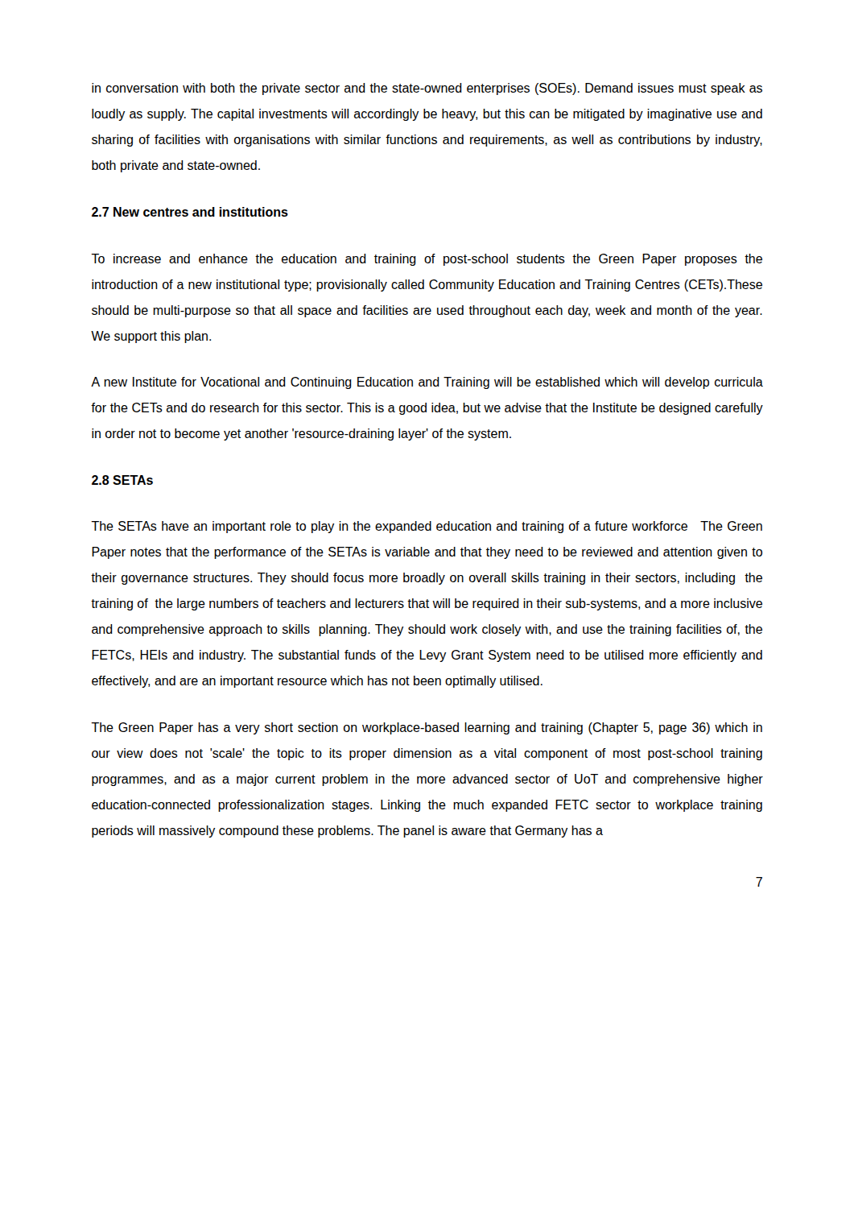in conversation with both the private sector and the state-owned enterprises (SOEs). Demand issues must speak as loudly as supply. The capital investments will accordingly be heavy, but this can be mitigated by imaginative use and sharing of facilities with organisations with similar functions and requirements, as well as contributions by industry, both private and state-owned.
2.7 New centres and institutions
To increase and enhance the education and training of post-school students the Green Paper proposes the introduction of a new institutional type; provisionally called Community Education and Training Centres (CETs).These should be multi-purpose so that all space and facilities are used throughout each day, week and month of the year. We support this plan.
A new Institute for Vocational and Continuing Education and Training will be established which will develop curricula for the CETs and do research for this sector. This is a good idea, but we advise that the Institute be designed carefully in order not to become yet another 'resource-draining layer' of the system.
2.8 SETAs
The SETAs have an important role to play in the expanded education and training of a future workforce The Green Paper notes that the performance of the SETAs is variable and that they need to be reviewed and attention given to their governance structures. They should focus more broadly on overall skills training in their sectors, including the training of the large numbers of teachers and lecturers that will be required in their sub-systems, and a more inclusive and comprehensive approach to skills planning. They should work closely with, and use the training facilities of, the FETCs, HEIs and industry. The substantial funds of the Levy Grant System need to be utilised more efficiently and effectively, and are an important resource which has not been optimally utilised.
The Green Paper has a very short section on workplace-based learning and training (Chapter 5, page 36) which in our view does not 'scale' the topic to its proper dimension as a vital component of most post-school training programmes, and as a major current problem in the more advanced sector of UoT and comprehensive higher education-connected professionalization stages. Linking the much expanded FETC sector to workplace training periods will massively compound these problems. The panel is aware that Germany has a
7